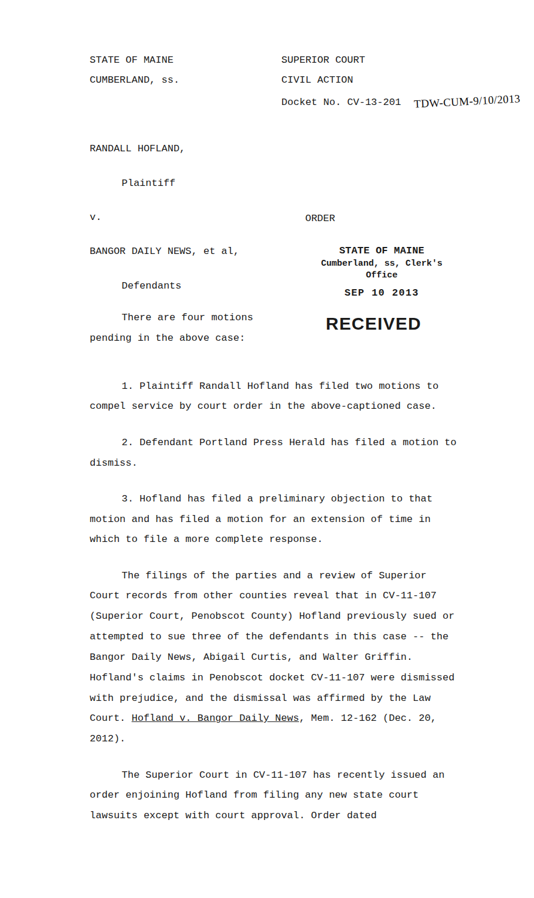STATE OF MAINE
CUMBERLAND, ss.
SUPERIOR COURT
CIVIL ACTION
Docket No. CV-13-201 TDW-CUM-9/10/2013
RANDALL HOFLAND,
Plaintiff
v.
BANGOR DAILY NEWS, et al,
Defendants
ORDER
STATE OF MAINE
Cumberland, ss, Clerk's Office
SEP 10 2013
There are four motions pending in the above case:
RECEIVED
1. Plaintiff Randall Hofland has filed two motions to compel service by court order in the above-captioned case.
2. Defendant Portland Press Herald has filed a motion to dismiss.
3. Hofland has filed a preliminary objection to that motion and has filed a motion for an extension of time in which to file a more complete response.
The filings of the parties and a review of Superior Court records from other counties reveal that in CV-11-107 (Superior Court, Penobscot County) Hofland previously sued or attempted to sue three of the defendants in this case -- the Bangor Daily News, Abigail Curtis, and Walter Griffin. Hofland's claims in Penobscot docket CV-11-107 were dismissed with prejudice, and the dismissal was affirmed by the Law Court. Hofland v. Bangor Daily News, Mem. 12-162 (Dec. 20, 2012).
The Superior Court in CV-11-107 has recently issued an order enjoining Hofland from filing any new state court lawsuits except with court approval. Order dated